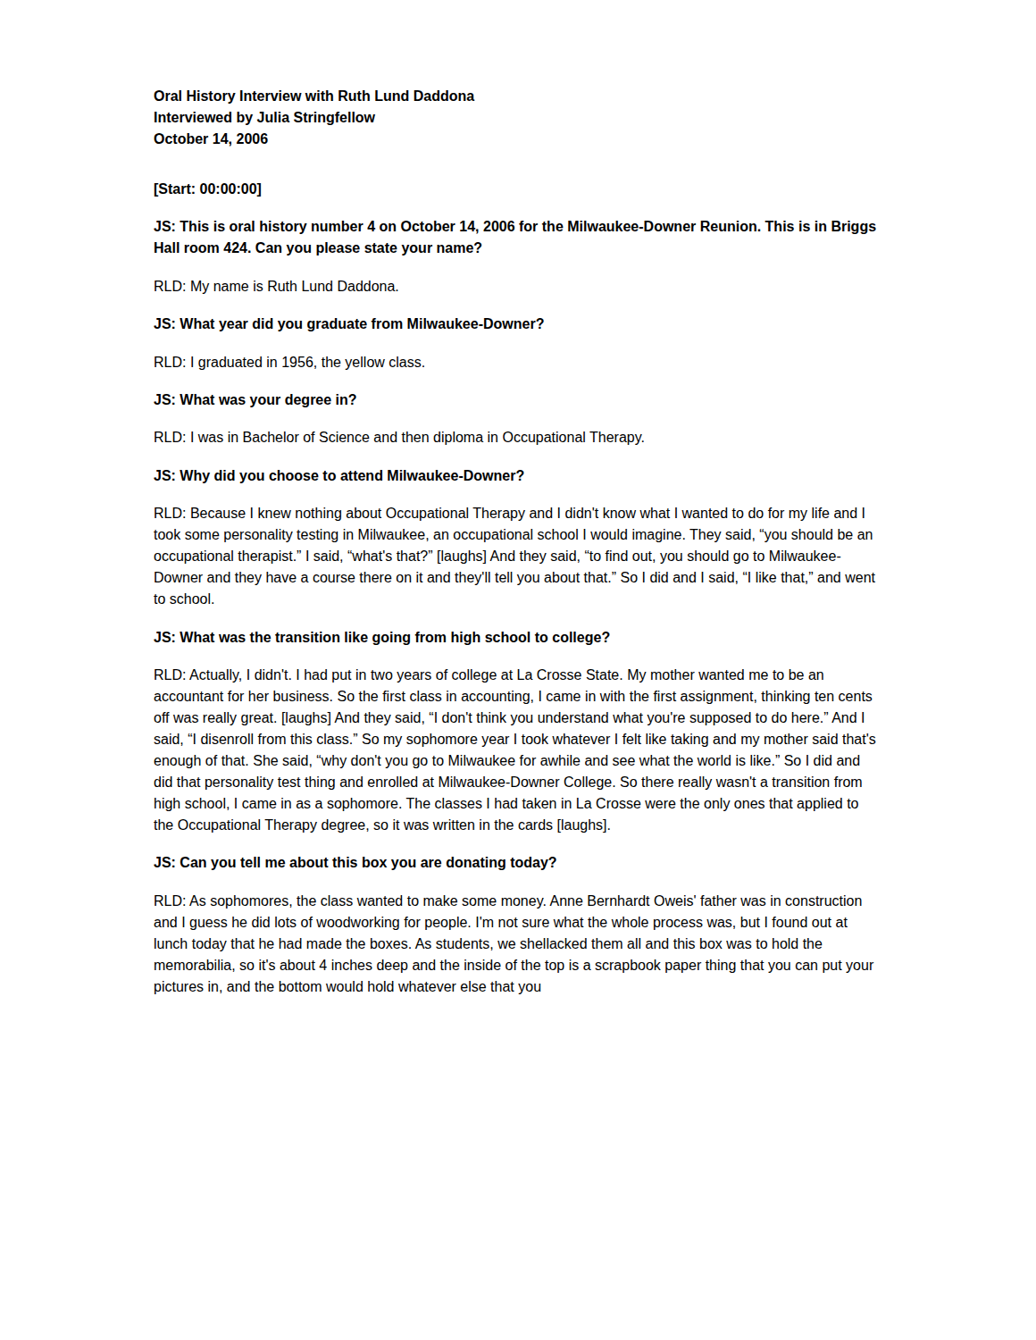Oral History Interview with Ruth Lund Daddona
Interviewed by Julia Stringfellow
October 14, 2006
[Start: 00:00:00]
JS: This is oral history number 4 on October 14, 2006 for the Milwaukee-Downer Reunion. This is in Briggs Hall room 424. Can you please state your name?
RLD: My name is Ruth Lund Daddona.
JS: What year did you graduate from Milwaukee-Downer?
RLD: I graduated in 1956, the yellow class.
JS: What was your degree in?
RLD: I was in Bachelor of Science and then diploma in Occupational Therapy.
JS: Why did you choose to attend Milwaukee-Downer?
RLD: Because I knew nothing about Occupational Therapy and I didn't know what I wanted to do for my life and I took some personality testing in Milwaukee, an occupational school I would imagine. They said, “you should be an occupational therapist.” I said, “what's that?” [laughs] And they said, “to find out, you should go to Milwaukee-Downer and they have a course there on it and they'll tell you about that.” So I did and I said, “I like that,” and went to school.
JS: What was the transition like going from high school to college?
RLD: Actually, I didn't. I had put in two years of college at La Crosse State. My mother wanted me to be an accountant for her business. So the first class in accounting, I came in with the first assignment, thinking ten cents off was really great. [laughs] And they said, “I don't think you understand what you're supposed to do here.” And I said, “I disenroll from this class.” So my sophomore year I took whatever I felt like taking and my mother said that's enough of that. She said, “why don't you go to Milwaukee for awhile and see what the world is like.” So I did and did that personality test thing and enrolled at Milwaukee-Downer College. So there really wasn't a transition from high school, I came in as a sophomore. The classes I had taken in La Crosse were the only ones that applied to the Occupational Therapy degree, so it was written in the cards [laughs].
JS: Can you tell me about this box you are donating today?
RLD: As sophomores, the class wanted to make some money. Anne Bernhardt Oweis' father was in construction and I guess he did lots of woodworking for people. I'm not sure what the whole process was, but I found out at lunch today that he had made the boxes. As students, we shellacked them all and this box was to hold the memorabilia, so it's about 4 inches deep and the inside of the top is a scrapbook paper thing that you can put your pictures in, and the bottom would hold whatever else that you